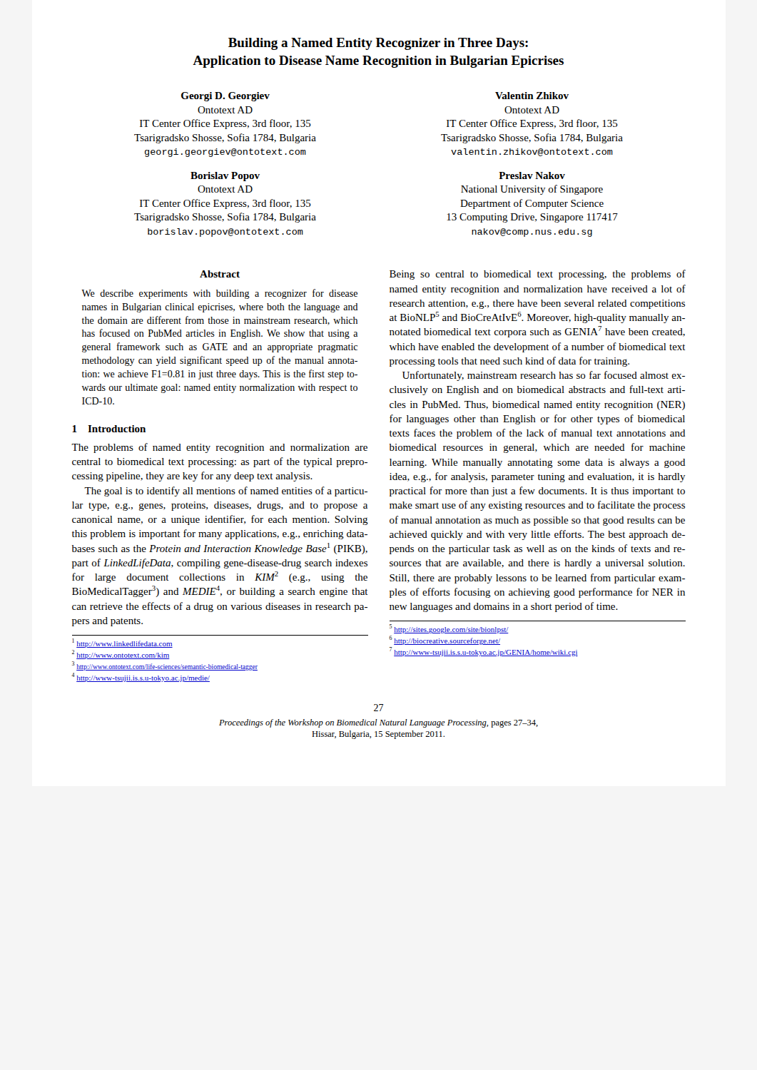Building a Named Entity Recognizer in Three Days:
Application to Disease Name Recognition in Bulgarian Epicrises
| Georgi D. Georgiev Ontotext AD IT Center Office Express, 3rd floor, 135 Tsarigradsko Shosse, Sofia 1784, Bulgaria georgi.georgiev@ontotext.com | Valentin Zhikov Ontotext AD IT Center Office Express, 3rd floor, 135 Tsarigradsko Shosse, Sofia 1784, Bulgaria valentin.zhikov@ontotext.com |
| Borislav Popov Ontotext AD IT Center Office Express, 3rd floor, 135 Tsarigradsko Shosse, Sofia 1784, Bulgaria borislav.popov@ontotext.com | Preslav Nakov National University of Singapore Department of Computer Science 13 Computing Drive, Singapore 117417 nakov@comp.nus.edu.sg |
Abstract
We describe experiments with building a recognizer for disease names in Bulgarian clinical epicrises, where both the language and the domain are different from those in mainstream research, which has focused on PubMed articles in English. We show that using a general framework such as GATE and an appropriate pragmatic methodology can yield significant speed up of the manual annotation: we achieve F1=0.81 in just three days. This is the first step towards our ultimate goal: named entity normalization with respect to ICD-10.
1 Introduction
The problems of named entity recognition and normalization are central to biomedical text processing: as part of the typical preprocessing pipeline, they are key for any deep text analysis.
The goal is to identify all mentions of named entities of a particular type, e.g., genes, proteins, diseases, drugs, and to propose a canonical name, or a unique identifier, for each mention. Solving this problem is important for many applications, e.g., enriching databases such as the Protein and Interaction Knowledge Base1 (PIKB), part of LinkedLifeData, compiling gene-disease-drug search indexes for large document collections in KIM2 (e.g., using the BioMedicalTagger3) and MEDIE4, or building a search engine that can retrieve the effects of a drug on various diseases in research papers and patents.
1 http://www.linkedlifedata.com
2 http://www.ontotext.com/kim
3 http://www.ontotext.com/life-sciences/semantic-biomedical-tagger
4 http://www-tsujii.is.s.u-tokyo.ac.jp/medie/
Being so central to biomedical text processing, the problems of named entity recognition and normalization have received a lot of research attention, e.g., there have been several related competitions at BioNLP5 and BioCreAtIvE6. Moreover, high-quality manually annotated biomedical text corpora such as GENIA7 have been created, which have enabled the development of a number of biomedical text processing tools that need such kind of data for training.
Unfortunately, mainstream research has so far focused almost exclusively on English and on biomedical abstracts and full-text articles in PubMed. Thus, biomedical named entity recognition (NER) for languages other than English or for other types of biomedical texts faces the problem of the lack of manual text annotations and biomedical resources in general, which are needed for machine learning. While manually annotating some data is always a good idea, e.g., for analysis, parameter tuning and evaluation, it is hardly practical for more than just a few documents. It is thus important to make smart use of any existing resources and to facilitate the process of manual annotation as much as possible so that good results can be achieved quickly and with very little efforts. The best approach depends on the particular task as well as on the kinds of texts and resources that are available, and there is hardly a universal solution. Still, there are probably lessons to be learned from particular examples of efforts focusing on achieving good performance for NER in new languages and domains in a short period of time.
5 http://sites.google.com/site/bionlpst/
6 http://biocreative.sourceforge.net/
7 http://www-tsujii.is.s.u-tokyo.ac.jp/GENIA/home/wiki.cgi
27
Proceedings of the Workshop on Biomedical Natural Language Processing, pages 27–34,
Hissar, Bulgaria, 15 September 2011.